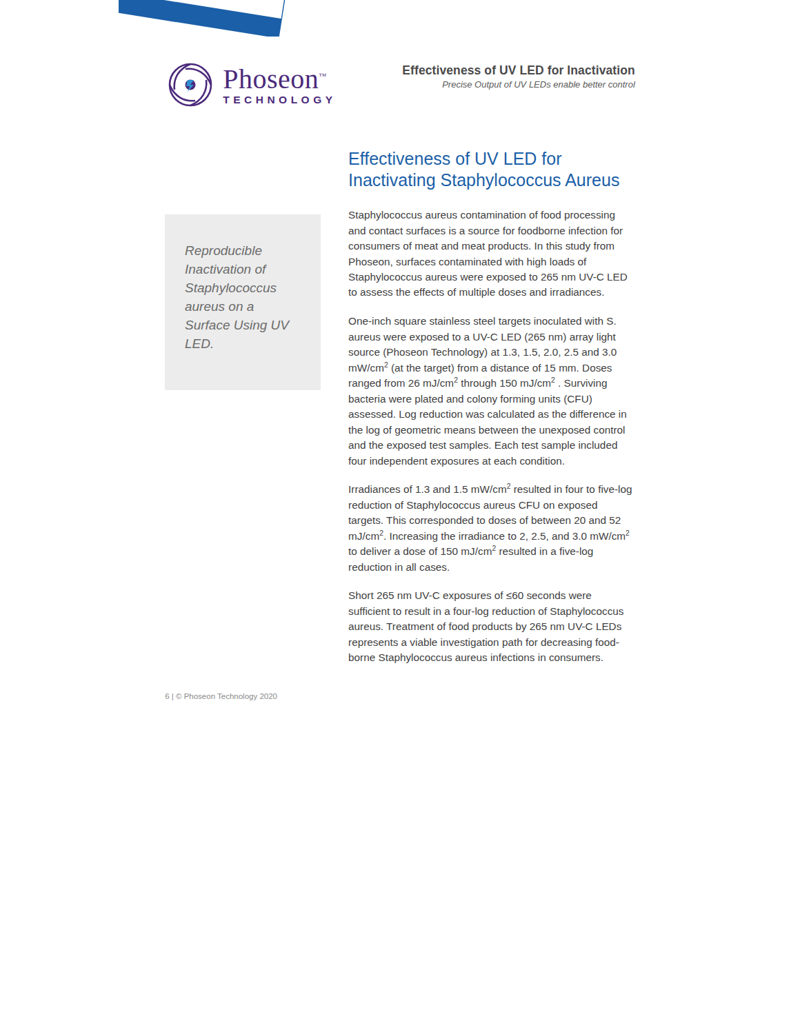Phoseon™ TECHNOLOGY
Effectiveness of UV LED for Inactivation
Precise Output of UV LEDs enable better control
Reproducible Inactivation of Staphylococcus aureus on a Surface Using UV LED.
Effectiveness of UV LED for Inactivating Staphylococcus Aureus
Staphylococcus aureus contamination of food processing and contact surfaces is a source for foodborne infection for consumers of meat and meat products. In this study from Phoseon, surfaces contaminated with high loads of Staphylococcus aureus were exposed to 265 nm UV-C LED to assess the effects of multiple doses and irradiances.
One-inch square stainless steel targets inoculated with S. aureus were exposed to a UV-C LED (265 nm) array light source (Phoseon Technology) at 1.3, 1.5, 2.0, 2.5 and 3.0 mW/cm2 (at the target) from a distance of 15 mm. Doses ranged from 26 mJ/cm2 through 150 mJ/cm2 . Surviving bacteria were plated and colony forming units (CFU) assessed. Log reduction was calculated as the difference in the log of geometric means between the unexposed control and the exposed test samples. Each test sample included four independent exposures at each condition.
Irradiances of 1.3 and 1.5 mW/cm2 resulted in four to five-log reduction of Staphylococcus aureus CFU on exposed targets. This corresponded to doses of between 20 and 52 mJ/cm2. Increasing the irradiance to 2, 2.5, and 3.0 mW/cm2 to deliver a dose of 150 mJ/cm2 resulted in a five-log reduction in all cases.
Short 265 nm UV-C exposures of ≤60 seconds were sufficient to result in a four-log reduction of Staphylococcus aureus. Treatment of food products by 265 nm UV-C LEDs represents a viable investigation path for decreasing food-borne Staphylococcus aureus infections in consumers.
6 | © Phoseon Technology 2020